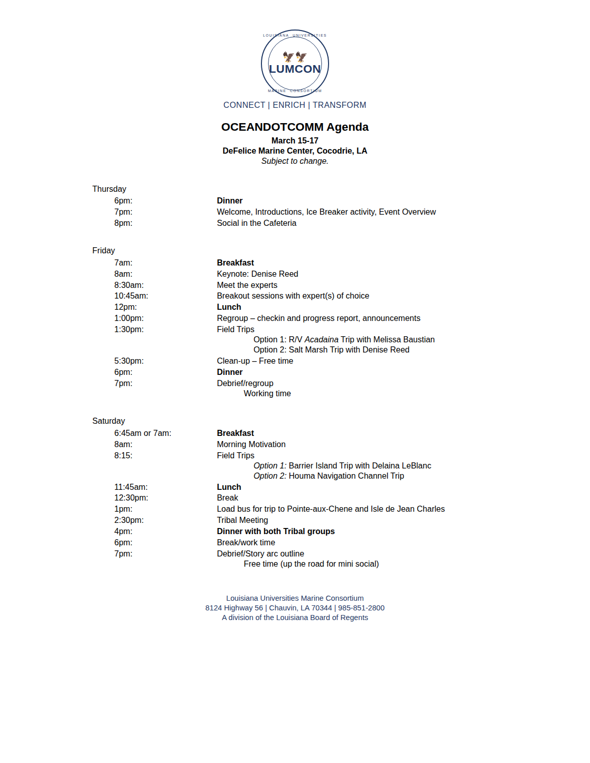Louisiana Universities
🦅🦅
LUMCON
Marine Consortium
CONNECT | ENRICH | TRANSFORM
OCEANDOTCOMM Agenda
March 15-17
DeFelice Marine Center, Cocodrie, LA
Subject to change.
Thursday
| 6pm: | Dinner |
| 7pm: | Welcome, Introductions, Ice Breaker activity, Event Overview |
| 8pm: | Social in the Cafeteria |
Friday
| 7am: | Breakfast |
| 8am: | Keynote: Denise Reed |
| 8:30am: | Meet the experts |
| 10:45am: | Breakout sessions with expert(s) of choice |
| 12pm: | Lunch |
| 1:00pm: | Regroup – checkin and progress report, announcements |
| 1:30pm: | Field Trips Option 1: R/V Acadaina Trip with Melissa Baustian Option 2: Salt Marsh Trip with Denise Reed |
| 5:30pm: | Clean-up – Free time |
| 6pm: | Dinner |
| 7pm: | Debrief/regroup Working time |
Saturday
| 6:45am or 7am: | Breakfast |
| 8am: | Morning Motivation |
| 8:15: | Field Trips Option 1: Barrier Island Trip with Delaina LeBlanc Option 2: Houma Navigation Channel Trip |
| 11:45am: | Lunch |
| 12:30pm: | Break |
| 1pm: | Load bus for trip to Pointe-aux-Chene and Isle de Jean Charles |
| 2:30pm: | Tribal Meeting |
| 4pm: | Dinner with both Tribal groups |
| 6pm: | Break/work time |
| 7pm: | Debrief/Story arc outline Free time (up the road for mini social) |
Louisiana Universities Marine Consortium
8124 Highway 56 | Chauvin, LA 70344 | 985-851-2800
A division of the Louisiana Board of Regents